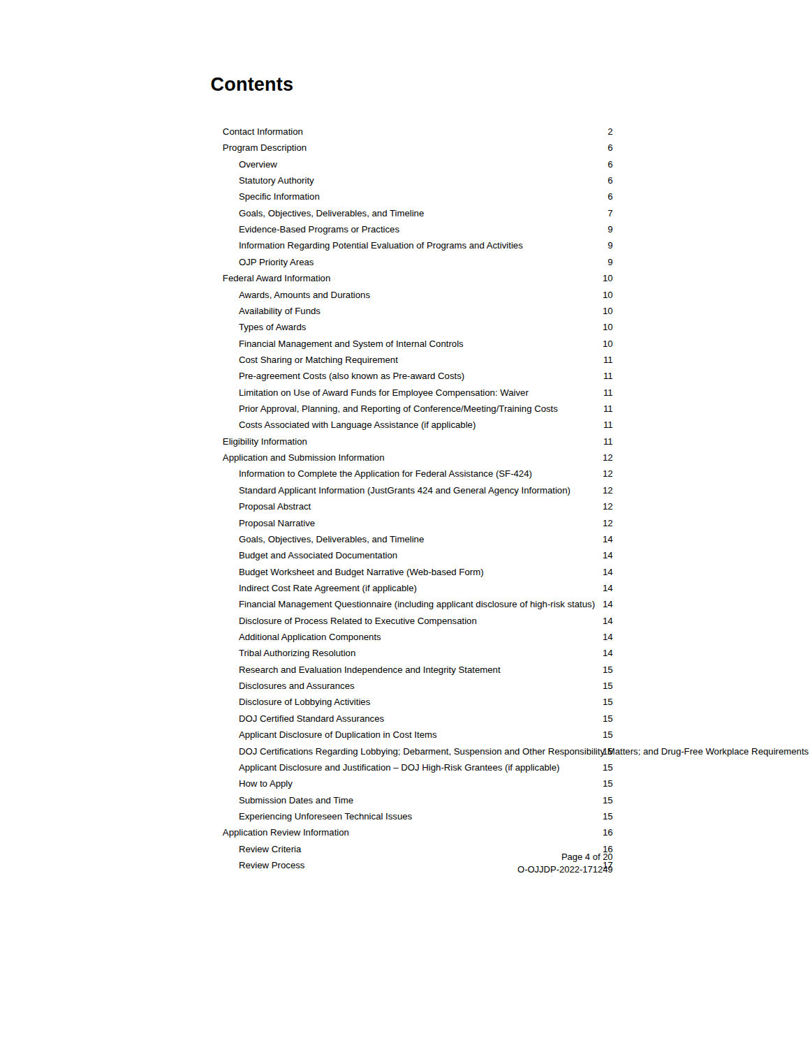Contents
Contact Information2
Program Description6
Overview6
Statutory Authority6
Specific Information6
Goals, Objectives, Deliverables, and Timeline7
Evidence-Based Programs or Practices9
Information Regarding Potential Evaluation of Programs and Activities9
OJP Priority Areas9
Federal Award Information10
Awards, Amounts and Durations10
Availability of Funds10
Types of Awards10
Financial Management and System of Internal Controls10
Cost Sharing or Matching Requirement11
Pre-agreement Costs (also known as Pre-award Costs)11
Limitation on Use of Award Funds for Employee Compensation: Waiver11
Prior Approval, Planning, and Reporting of Conference/Meeting/Training Costs11
Costs Associated with Language Assistance (if applicable)11
Eligibility Information11
Application and Submission Information12
Information to Complete the Application for Federal Assistance (SF-424)12
Standard Applicant Information (JustGrants 424 and General Agency Information)12
Proposal Abstract12
Proposal Narrative12
Goals, Objectives, Deliverables, and Timeline14
Budget and Associated Documentation14
Budget Worksheet and Budget Narrative (Web-based Form)14
Indirect Cost Rate Agreement (if applicable)14
Financial Management Questionnaire (including applicant disclosure of high-risk status)14
Disclosure of Process Related to Executive Compensation14
Additional Application Components14
Tribal Authorizing Resolution14
Research and Evaluation Independence and Integrity Statement15
Disclosures and Assurances15
Disclosure of Lobbying Activities15
DOJ Certified Standard Assurances15
Applicant Disclosure of Duplication in Cost Items15
DOJ Certifications Regarding Lobbying; Debarment, Suspension and Other Responsibility Matters; and Drug-Free Workplace Requirements15
Applicant Disclosure and Justification – DOJ High-Risk Grantees (if applicable)15
How to Apply15
Submission Dates and Time15
Experiencing Unforeseen Technical Issues15
Application Review Information16
Review Criteria16
Review Process17
Page 4 of 20
O-OJJDP-2022-171249